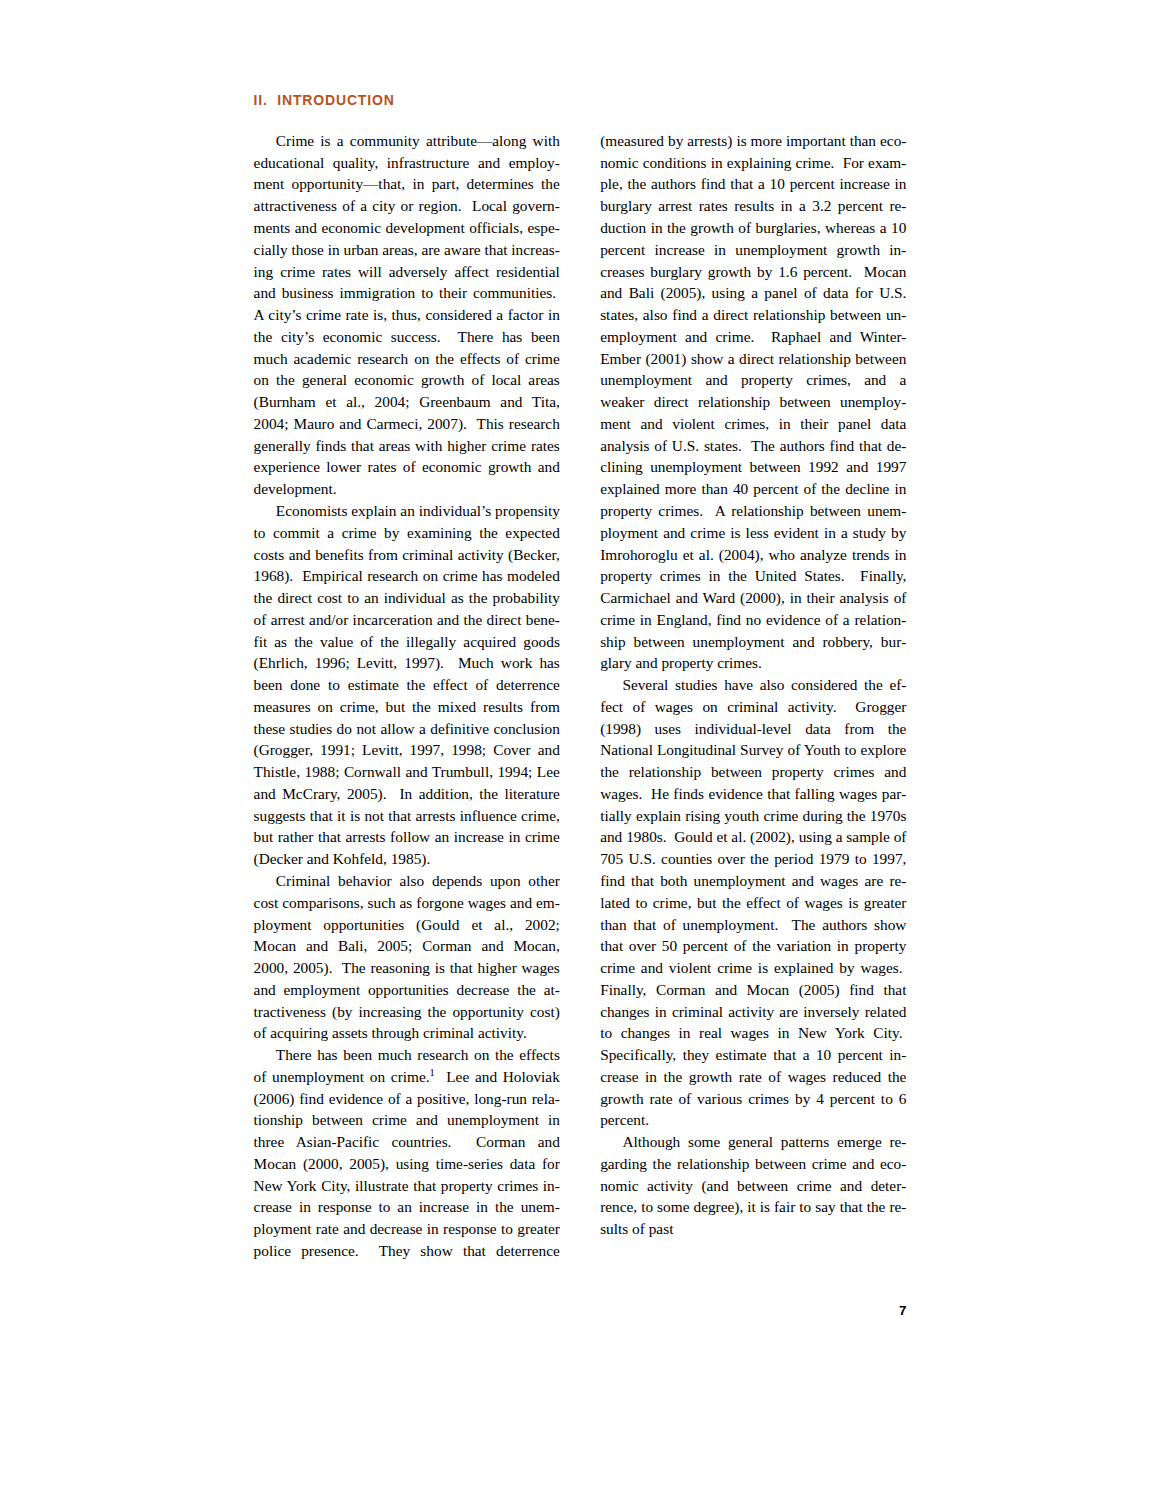II. Introduction
Crime is a community attribute—along with educational quality, infrastructure and employment opportunity—that, in part, determines the attractiveness of a city or region. Local governments and economic development officials, especially those in urban areas, are aware that increasing crime rates will adversely affect residential and business immigration to their communities. A city’s crime rate is, thus, considered a factor in the city’s economic success. There has been much academic research on the effects of crime on the general economic growth of local areas (Burnham et al., 2004; Greenbaum and Tita, 2004; Mauro and Carmeci, 2007). This research generally finds that areas with higher crime rates experience lower rates of economic growth and development.
Economists explain an individual’s propensity to commit a crime by examining the expected costs and benefits from criminal activity (Becker, 1968). Empirical research on crime has modeled the direct cost to an individual as the probability of arrest and/or incarceration and the direct benefit as the value of the illegally acquired goods (Ehrlich, 1996; Levitt, 1997). Much work has been done to estimate the effect of deterrence measures on crime, but the mixed results from these studies do not allow a definitive conclusion (Grogger, 1991; Levitt, 1997, 1998; Cover and Thistle, 1988; Cornwall and Trumbull, 1994; Lee and McCrary, 2005). In addition, the literature suggests that it is not that arrests influence crime, but rather that arrests follow an increase in crime (Decker and Kohfeld, 1985).
Criminal behavior also depends upon other cost comparisons, such as forgone wages and employment opportunities (Gould et al., 2002; Mocan and Bali, 2005; Corman and Mocan, 2000, 2005). The reasoning is that higher wages and employment opportunities decrease the attractiveness (by increasing the opportunity cost) of acquiring assets through criminal activity.
There has been much research on the effects of unemployment on crime.1 Lee and Holoviak (2006) find evidence of a positive, long-run relationship between crime and unemployment in three Asian-Pacific countries. Corman and Mocan (2000, 2005), using time-series data for New York City, illustrate that property crimes increase in response to an increase in the unemployment rate and decrease in response to greater police presence. They show that deterrence (measured by arrests) is more important than economic conditions in explaining crime. For example, the authors find that a 10 percent increase in burglary arrest rates results in a 3.2 percent reduction in the growth of burglaries, whereas a 10 percent increase in unemployment growth increases burglary growth by 1.6 percent. Mocan and Bali (2005), using a panel of data for U.S. states, also find a direct relationship between unemployment and crime. Raphael and Winter-Ember (2001) show a direct relationship between unemployment and property crimes, and a weaker direct relationship between unemployment and violent crimes, in their panel data analysis of U.S. states. The authors find that declining unemployment between 1992 and 1997 explained more than 40 percent of the decline in property crimes. A relationship between unemployment and crime is less evident in a study by Imrohoroglu et al. (2004), who analyze trends in property crimes in the United States. Finally, Carmichael and Ward (2000), in their analysis of crime in England, find no evidence of a relationship between unemployment and robbery, burglary and property crimes.
Several studies have also considered the effect of wages on criminal activity. Grogger (1998) uses individual-level data from the National Longitudinal Survey of Youth to explore the relationship between property crimes and wages. He finds evidence that falling wages partially explain rising youth crime during the 1970s and 1980s. Gould et al. (2002), using a sample of 705 U.S. counties over the period 1979 to 1997, find that both unemployment and wages are related to crime, but the effect of wages is greater than that of unemployment. The authors show that over 50 percent of the variation in property crime and violent crime is explained by wages. Finally, Corman and Mocan (2005) find that changes in criminal activity are inversely related to changes in real wages in New York City. Specifically, they estimate that a 10 percent increase in the growth rate of wages reduced the growth rate of various crimes by 4 percent to 6 percent.
Although some general patterns emerge regarding the relationship between crime and economic activity (and between crime and deterrence, to some degree), it is fair to say that the results of past
7